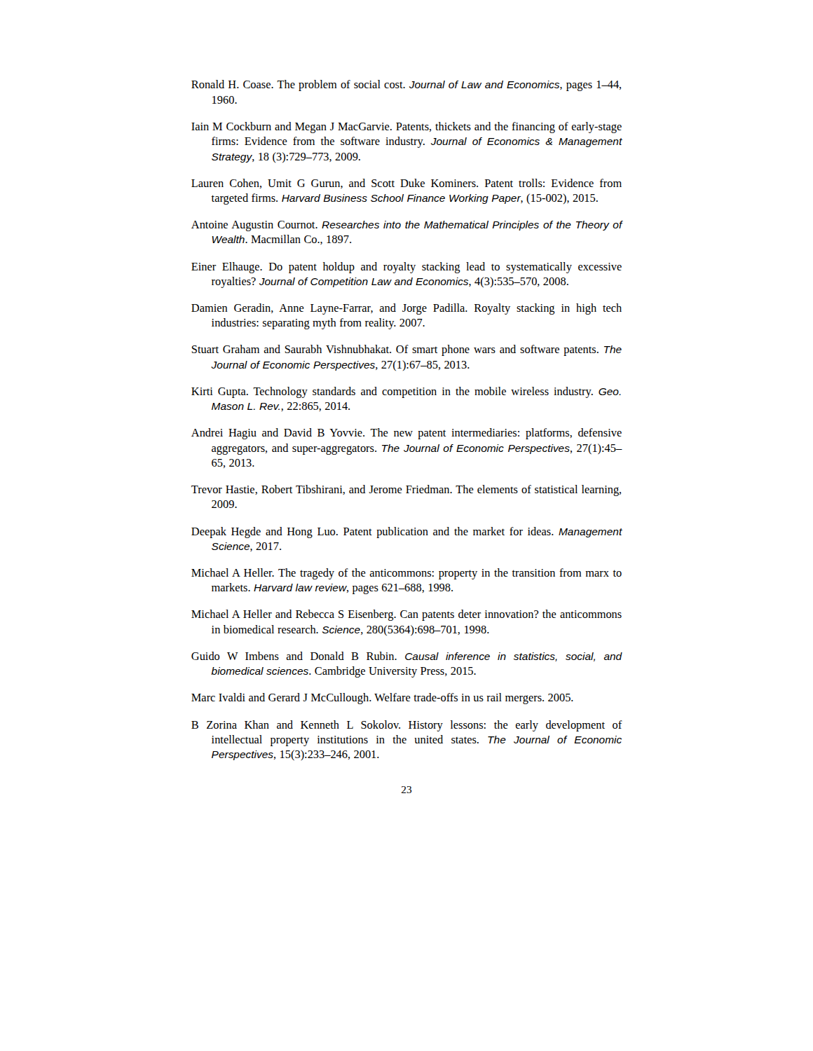Ronald H. Coase. The problem of social cost. Journal of Law and Economics, pages 1–44, 1960.
Iain M Cockburn and Megan J MacGarvie. Patents, thickets and the financing of early-stage firms: Evidence from the software industry. Journal of Economics & Management Strategy, 18 (3):729–773, 2009.
Lauren Cohen, Umit G Gurun, and Scott Duke Kominers. Patent trolls: Evidence from targeted firms. Harvard Business School Finance Working Paper, (15-002), 2015.
Antoine Augustin Cournot. Researches into the Mathematical Principles of the Theory of Wealth. Macmillan Co., 1897.
Einer Elhauge. Do patent holdup and royalty stacking lead to systematically excessive royalties? Journal of Competition Law and Economics, 4(3):535–570, 2008.
Damien Geradin, Anne Layne-Farrar, and Jorge Padilla. Royalty stacking in high tech industries: separating myth from reality. 2007.
Stuart Graham and Saurabh Vishnubhakat. Of smart phone wars and software patents. The Journal of Economic Perspectives, 27(1):67–85, 2013.
Kirti Gupta. Technology standards and competition in the mobile wireless industry. Geo. Mason L. Rev., 22:865, 2014.
Andrei Hagiu and David B Yovvie. The new patent intermediaries: platforms, defensive aggregators, and super-aggregators. The Journal of Economic Perspectives, 27(1):45–65, 2013.
Trevor Hastie, Robert Tibshirani, and Jerome Friedman. The elements of statistical learning, 2009.
Deepak Hegde and Hong Luo. Patent publication and the market for ideas. Management Science, 2017.
Michael A Heller. The tragedy of the anticommons: property in the transition from marx to markets. Harvard law review, pages 621–688, 1998.
Michael A Heller and Rebecca S Eisenberg. Can patents deter innovation? the anticommons in biomedical research. Science, 280(5364):698–701, 1998.
Guido W Imbens and Donald B Rubin. Causal inference in statistics, social, and biomedical sciences. Cambridge University Press, 2015.
Marc Ivaldi and Gerard J McCullough. Welfare trade-offs in us rail mergers. 2005.
B Zorina Khan and Kenneth L Sokolov. History lessons: the early development of intellectual property institutions in the united states. The Journal of Economic Perspectives, 15(3):233–246, 2001.
23